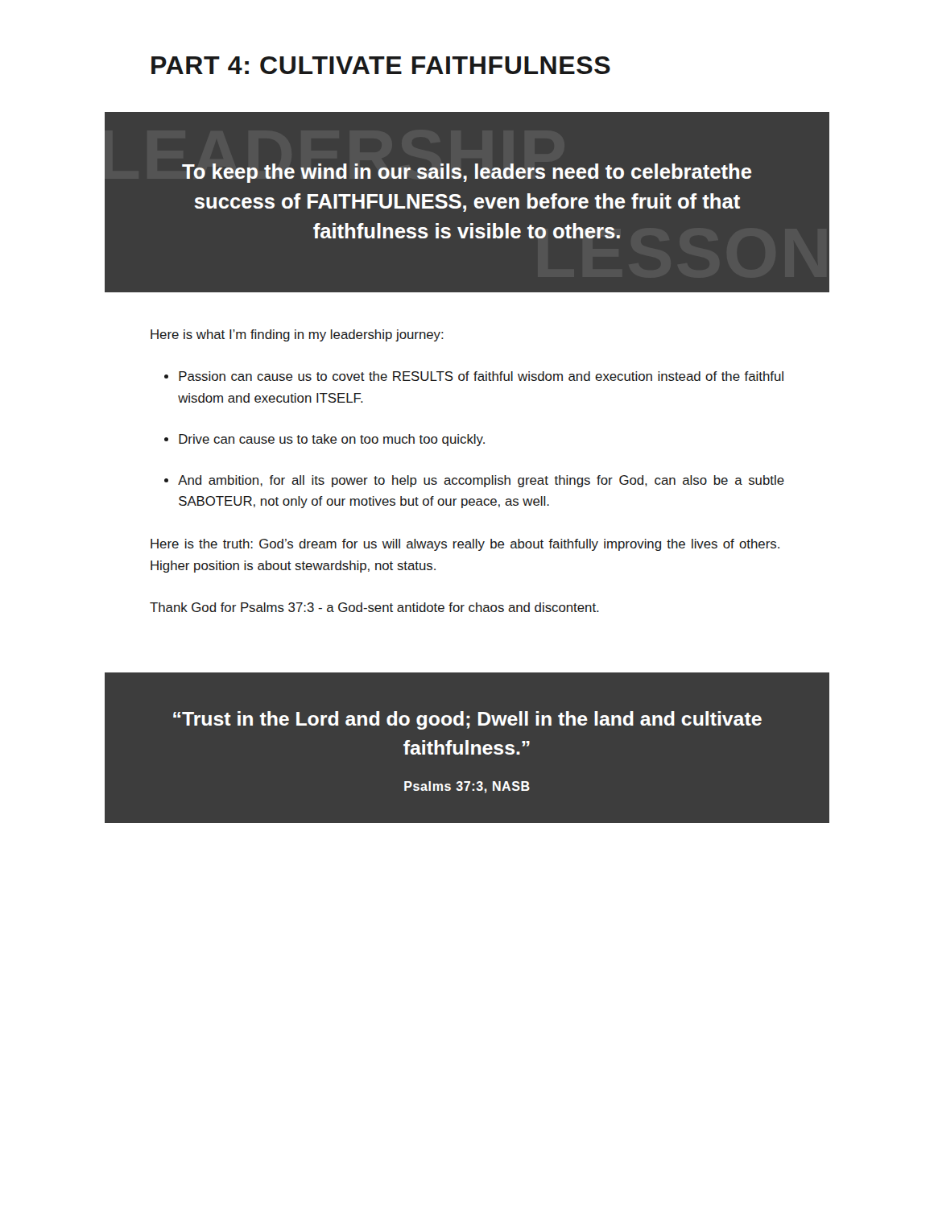Part 4: Cultivate Faithfulness
LEADERSHIP LESSON
To keep the wind in our sails, leaders need to celebratethe success of FAITHFULNESS, even before the fruit of that faithfulness is visible to others.
Here is what I’m finding in my leadership journey:
Passion can cause us to covet the RESULTS of faithful wisdom and execution instead of the faithful wisdom and execution ITSELF.
Drive can cause us to take on too much too quickly.
And ambition, for all its power to help us accomplish great things for God, can also be a subtle SABOTEUR, not only of our motives but of our peace, as well.
Here is the truth: God’s dream for us will always really be about faithfully improving the lives of others. Higher position is about stewardship, not status.
Thank God for Psalms 37:3 - a God-sent antidote for chaos and discontent.
“Trust in the Lord and do good; Dwell in the land and cultivate faithfulness.”
Psalms 37:3, NASB